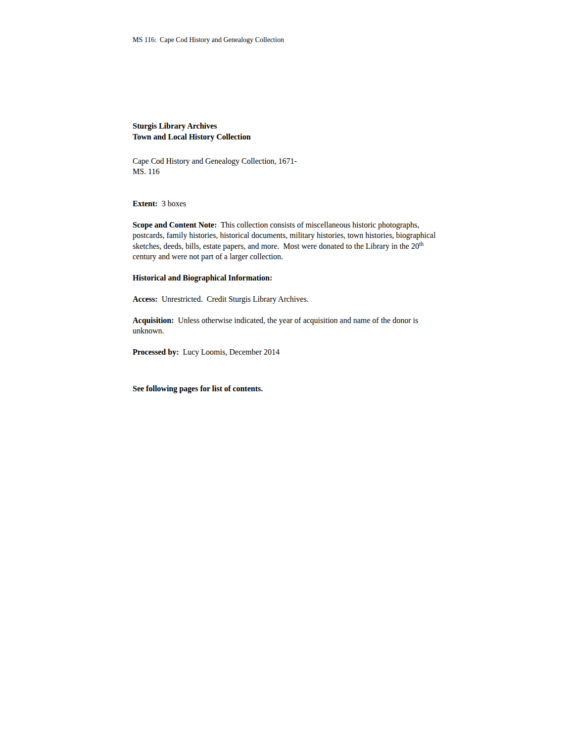MS 116: Cape Cod History and Genealogy Collection
Sturgis Library Archives
Town and Local History Collection
Cape Cod History and Genealogy Collection, 1671-
MS. 116
Extent: 3 boxes
Scope and Content Note: This collection consists of miscellaneous historic photographs, postcards, family histories, historical documents, military histories, town histories, biographical sketches, deeds, bills, estate papers, and more. Most were donated to the Library in the 20th century and were not part of a larger collection.
Historical and Biographical Information:
Access: Unrestricted. Credit Sturgis Library Archives.
Acquisition: Unless otherwise indicated, the year of acquisition and name of the donor is unknown.
Processed by: Lucy Loomis, December 2014
See following pages for list of contents.